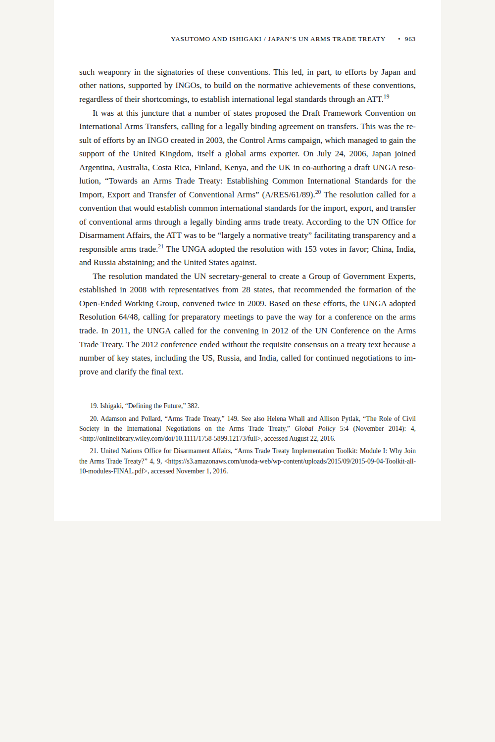YASUTOMO AND ISHIGAKI / JAPAN’S UN ARMS TRADE TREATY • 963
such weaponry in the signatories of these conventions. This led, in part, to efforts by Japan and other nations, supported by INGOs, to build on the normative achievements of these conventions, regardless of their shortcomings, to establish international legal standards through an ATT.19
It was at this juncture that a number of states proposed the Draft Framework Convention on International Arms Transfers, calling for a legally binding agreement on transfers. This was the result of efforts by an INGO created in 2003, the Control Arms campaign, which managed to gain the support of the United Kingdom, itself a global arms exporter. On July 24, 2006, Japan joined Argentina, Australia, Costa Rica, Finland, Kenya, and the UK in co-authoring a draft UNGA resolution, “Towards an Arms Trade Treaty: Establishing Common International Standards for the Import, Export and Transfer of Conventional Arms” (A/RES/61/89).20 The resolution called for a convention that would establish common international standards for the import, export, and transfer of conventional arms through a legally binding arms trade treaty. According to the UN Office for Disarmament Affairs, the ATT was to be “largely a normative treaty” facilitating transparency and a responsible arms trade.21 The UNGA adopted the resolution with 153 votes in favor; China, India, and Russia abstaining; and the United States against.
The resolution mandated the UN secretary-general to create a Group of Government Experts, established in 2008 with representatives from 28 states, that recommended the formation of the Open-Ended Working Group, convened twice in 2009. Based on these efforts, the UNGA adopted Resolution 64/48, calling for preparatory meetings to pave the way for a conference on the arms trade. In 2011, the UNGA called for the convening in 2012 of the UN Conference on the Arms Trade Treaty. The 2012 conference ended without the requisite consensus on a treaty text because a number of key states, including the US, Russia, and India, called for continued negotiations to improve and clarify the final text.
19. Ishigaki, “Defining the Future,” 382.
20. Adamson and Pollard, “Arms Trade Treaty,” 149. See also Helena Whall and Allison Pytlak, “The Role of Civil Society in the International Negotiations on the Arms Trade Treaty,” Global Policy 5:4 (November 2014): 4, <http://onlinelibrary.wiley.com/doi/10.1111/1758-5899.12173/full>, accessed August 22, 2016.
21. United Nations Office for Disarmament Affairs, “Arms Trade Treaty Implementation Toolkit: Module I: Why Join the Arms Trade Treaty?” 4, 9, <https://s3.amazonaws.com/unoda-web/wp-content/uploads/2015/09/2015-09-04-Toolkit-all-10-modules-FINAL.pdf>, accessed November 1, 2016.